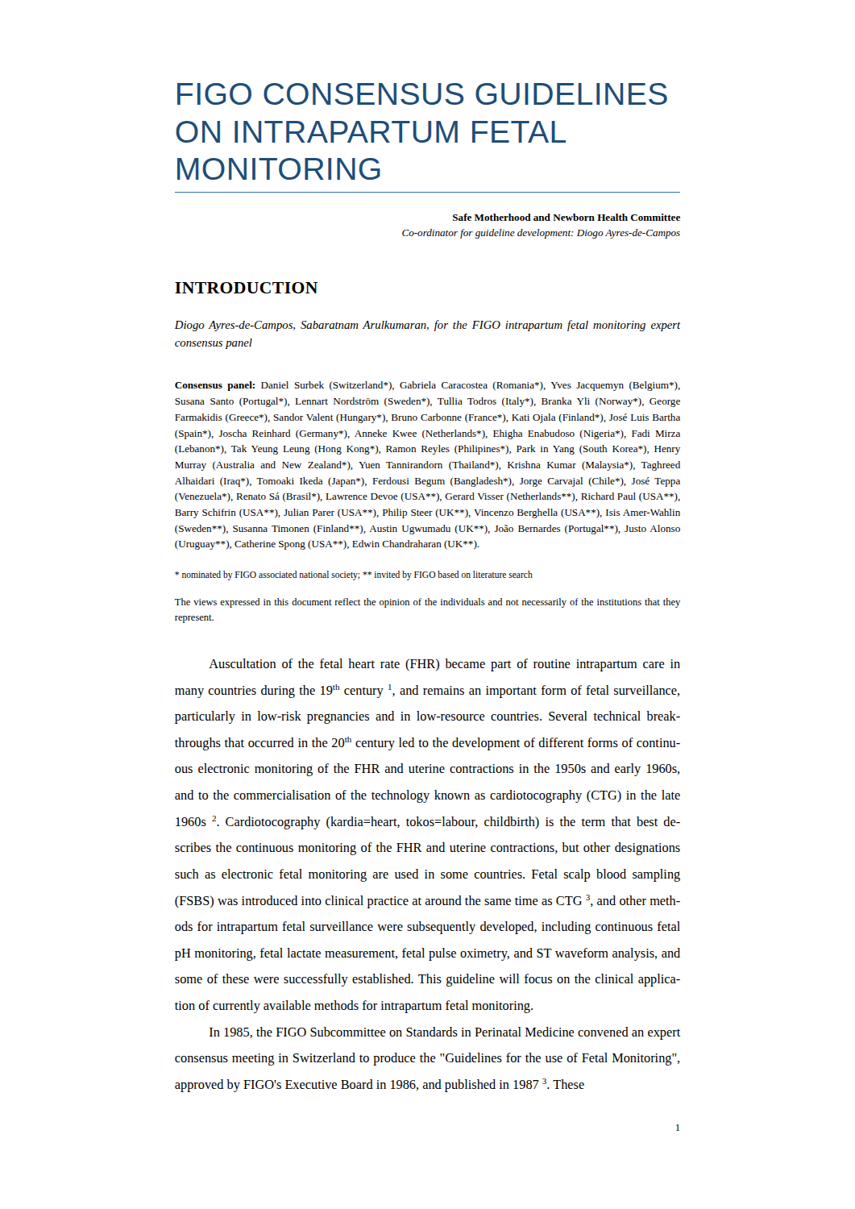FIGO CONSENSUS GUIDELINES ON INTRAPARTUM FETAL MONITORING
Safe Motherhood and Newborn Health Committee
Co-ordinator for guideline development: Diogo Ayres-de-Campos
INTRODUCTION
Diogo Ayres-de-Campos, Sabaratnam Arulkumaran, for the FIGO intrapartum fetal monitoring expert consensus panel
Consensus panel: Daniel Surbek (Switzerland*), Gabriela Caracostea (Romania*), Yves Jacquemyn (Belgium*), Susana Santo (Portugal*), Lennart Nordström (Sweden*), Tullia Todros (Italy*), Branka Yli (Norway*), George Farmakidis (Greece*), Sandor Valent (Hungary*), Bruno Carbonne (France*), Kati Ojala (Finland*), José Luis Bartha (Spain*), Joscha Reinhard (Germany*), Anneke Kwee (Netherlands*), Ehigha Enabudoso (Nigeria*), Fadi Mirza (Lebanon*), Tak Yeung Leung (Hong Kong*), Ramon Reyles (Philipines*), Park in Yang (South Korea*), Henry Murray (Australia and New Zealand*), Yuen Tannirandorn (Thailand*), Krishna Kumar (Malaysia*), Taghreed Alhaidari (Iraq*), Tomoaki Ikeda (Japan*), Ferdousi Begum (Bangladesh*), Jorge Carvajal (Chile*), José Teppa (Venezuela*), Renato Sá (Brasil*), Lawrence Devoe (USA**), Gerard Visser (Netherlands**), Richard Paul (USA**), Barry Schifrin (USA**), Julian Parer (USA**), Philip Steer (UK**), Vincenzo Berghella (USA**), Isis Amer-Wahlin (Sweden**), Susanna Timonen (Finland**), Austin Ugwumadu (UK**), João Bernardes (Portugal**), Justo Alonso (Uruguay**), Catherine Spong (USA**), Edwin Chandraharan (UK**).
* nominated by FIGO associated national society; ** invited by FIGO based on literature search
The views expressed in this document reflect the opinion of the individuals and not necessarily of the institutions that they represent.
Auscultation of the fetal heart rate (FHR) became part of routine intrapartum care in many countries during the 19th century 1, and remains an important form of fetal surveillance, particularly in low-risk pregnancies and in low-resource countries. Several technical breakthroughs that occurred in the 20th century led to the development of different forms of continuous electronic monitoring of the FHR and uterine contractions in the 1950s and early 1960s, and to the commercialisation of the technology known as cardiotocography (CTG) in the late 1960s 2. Cardiotocography (kardia=heart, tokos=labour, childbirth) is the term that best describes the continuous monitoring of the FHR and uterine contractions, but other designations such as electronic fetal monitoring are used in some countries. Fetal scalp blood sampling (FSBS) was introduced into clinical practice at around the same time as CTG 3, and other methods for intrapartum fetal surveillance were subsequently developed, including continuous fetal pH monitoring, fetal lactate measurement, fetal pulse oximetry, and ST waveform analysis, and some of these were successfully established. This guideline will focus on the clinical application of currently available methods for intrapartum fetal monitoring.
In 1985, the FIGO Subcommittee on Standards in Perinatal Medicine convened an expert consensus meeting in Switzerland to produce the "Guidelines for the use of Fetal Monitoring", approved by FIGO's Executive Board in 1986, and published in 1987 3. These
1